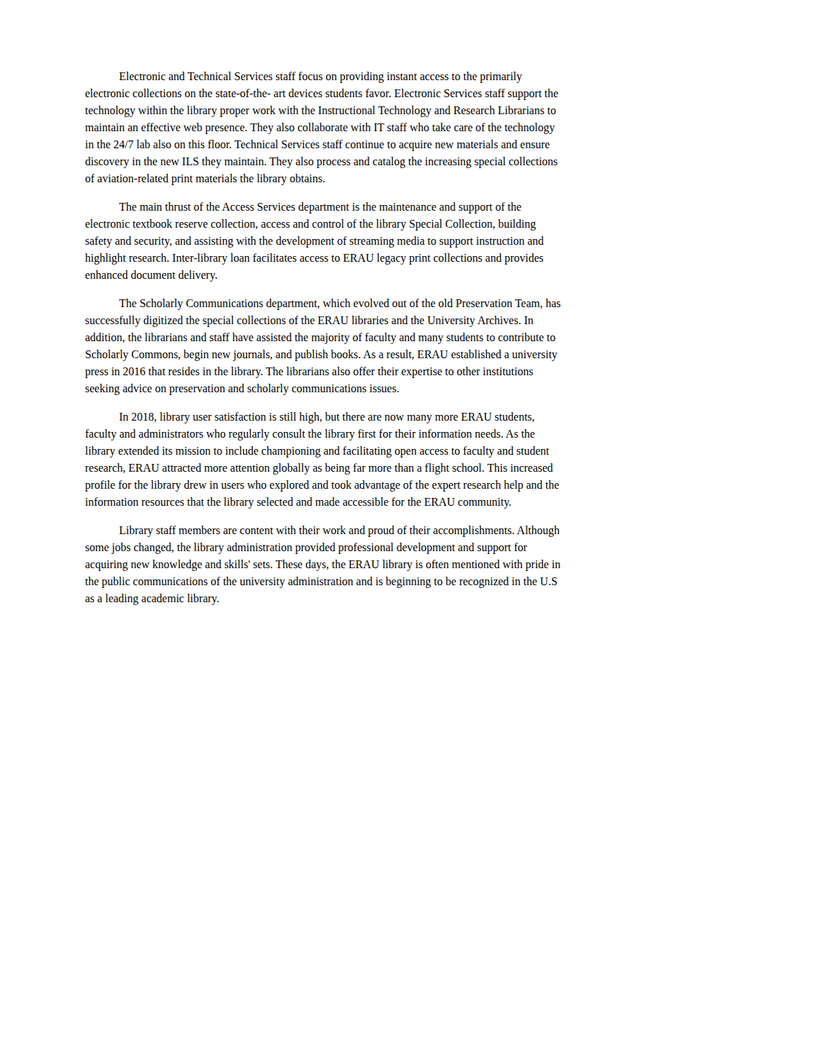Electronic and Technical Services staff focus on providing instant access to the primarily electronic collections on the state-of-the- art devices students favor. Electronic Services staff support the technology within the library proper work with the Instructional Technology and Research Librarians to maintain an effective web presence. They also collaborate with IT staff who take care of the technology in the 24/7 lab also on this floor. Technical Services staff continue to acquire new materials and ensure discovery in the new ILS they maintain. They also process and catalog the increasing special collections of aviation-related print materials the library obtains.
The main thrust of the Access Services department is the maintenance and support of the electronic textbook reserve collection, access and control of the library Special Collection, building safety and security, and assisting with the development of streaming media to support instruction and highlight research. Inter-library loan facilitates access to ERAU legacy print collections and provides enhanced document delivery.
The Scholarly Communications department, which evolved out of the old Preservation Team, has successfully digitized the special collections of the ERAU libraries and the University Archives. In addition, the librarians and staff have assisted the majority of faculty and many students to contribute to Scholarly Commons, begin new journals, and publish books. As a result, ERAU established a university press in 2016 that resides in the library. The librarians also offer their expertise to other institutions seeking advice on preservation and scholarly communications issues.
In 2018, library user satisfaction is still high, but there are now many more ERAU students, faculty and administrators who regularly consult the library first for their information needs. As the library extended its mission to include championing and facilitating open access to faculty and student research, ERAU attracted more attention globally as being far more than a flight school. This increased profile for the library drew in users who explored and took advantage of the expert research help and the information resources that the library selected and made accessible for the ERAU community.
Library staff members are content with their work and proud of their accomplishments. Although some jobs changed, the library administration provided professional development and support for acquiring new knowledge and skills' sets. These days, the ERAU library is often mentioned with pride in the public communications of the university administration and is beginning to be recognized in the U.S as a leading academic library.